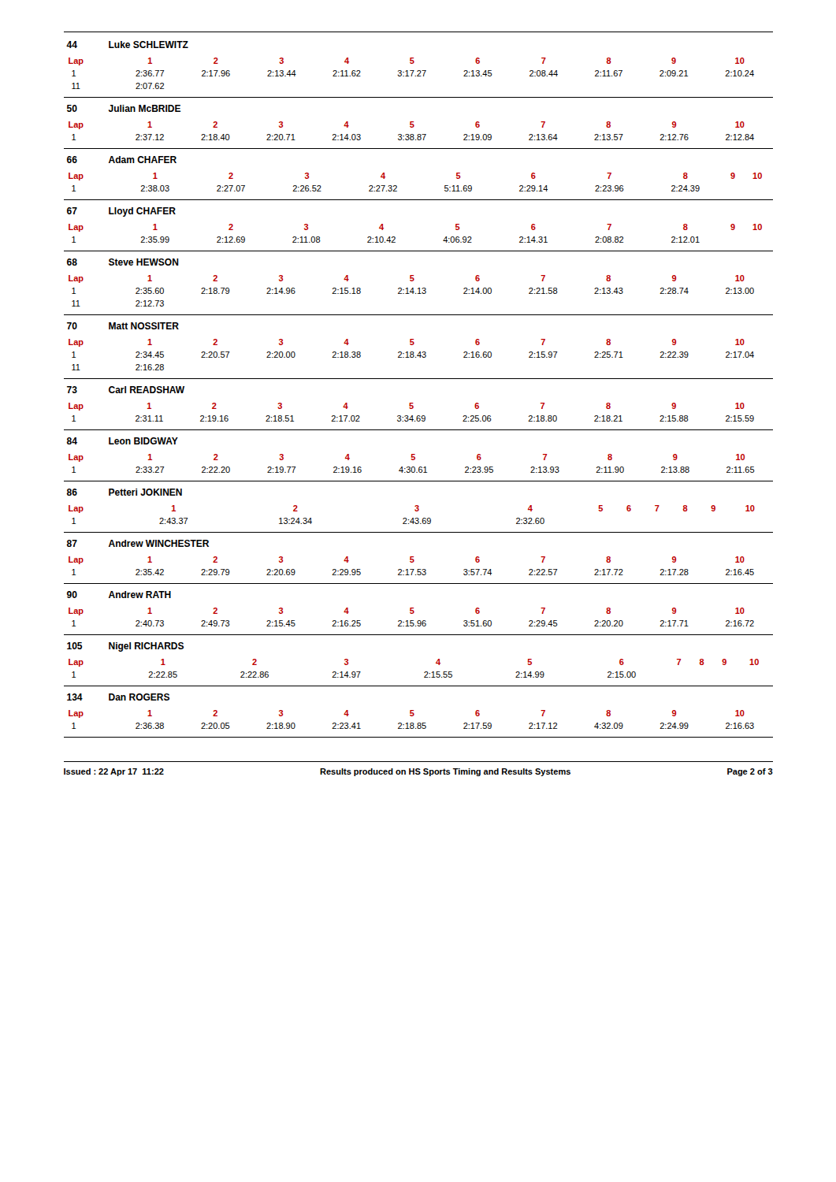| 44 | Luke SCHLEWITZ |
| Lap | 1 | 2 | 3 | 4 | 5 | 6 | 7 | 8 | 9 | 10 |
| --- | --- | --- | --- | --- | --- | --- | --- | --- | --- | --- |
| 1 | 2:36.77 | 2:17.96 | 2:13.44 | 2:11.62 | 3:17.27 | 2:13.45 | 2:08.44 | 2:11.67 | 2:09.21 | 2:10.24 |
| 11 | 2:07.62 | | | | | | | | | |
| 50 | Julian McBRIDE |
| Lap | 1 | 2 | 3 | 4 | 5 | 6 | 7 | 8 | 9 | 10 |
| --- | --- | --- | --- | --- | --- | --- | --- | --- | --- | --- |
| 1 | 2:37.12 | 2:18.40 | 2:20.71 | 2:14.03 | 3:38.87 | 2:19.09 | 2:13.64 | 2:13.57 | 2:12.76 | 2:12.84 |
| 66 | Adam CHAFER |
| Lap | 1 | 2 | 3 | 4 | 5 | 6 | 7 | 8 | 9 | 10 |
| --- | --- | --- | --- | --- | --- | --- | --- | --- | --- | --- |
| 1 | 2:38.03 | 2:27.07 | 2:26.52 | 2:27.32 | 5:11.69 | 2:29.14 | 2:23.96 | 2:24.39 | | |
| 67 | Lloyd CHAFER |
| Lap | 1 | 2 | 3 | 4 | 5 | 6 | 7 | 8 | 9 | 10 |
| --- | --- | --- | --- | --- | --- | --- | --- | --- | --- | --- |
| 1 | 2:35.99 | 2:12.69 | 2:11.08 | 2:10.42 | 4:06.92 | 2:14.31 | 2:08.82 | 2:12.01 | | |
| 68 | Steve HEWSON |
| Lap | 1 | 2 | 3 | 4 | 5 | 6 | 7 | 8 | 9 | 10 |
| --- | --- | --- | --- | --- | --- | --- | --- | --- | --- | --- |
| 1 | 2:35.60 | 2:18.79 | 2:14.96 | 2:15.18 | 2:14.13 | 2:14.00 | 2:21.58 | 2:13.43 | 2:28.74 | 2:13.00 |
| 11 | 2:12.73 | | | | | | | | | |
| 70 | Matt NOSSITER |
| Lap | 1 | 2 | 3 | 4 | 5 | 6 | 7 | 8 | 9 | 10 |
| --- | --- | --- | --- | --- | --- | --- | --- | --- | --- | --- |
| 1 | 2:34.45 | 2:20.57 | 2:20.00 | 2:18.38 | 2:18.43 | 2:16.60 | 2:15.97 | 2:25.71 | 2:22.39 | 2:17.04 |
| 11 | 2:16.28 | | | | | | | | | |
| 73 | Carl READSHAW |
| Lap | 1 | 2 | 3 | 4 | 5 | 6 | 7 | 8 | 9 | 10 |
| --- | --- | --- | --- | --- | --- | --- | --- | --- | --- | --- |
| 1 | 2:31.11 | 2:19.16 | 2:18.51 | 2:17.02 | 3:34.69 | 2:25.06 | 2:18.80 | 2:18.21 | 2:15.88 | 2:15.59 |
| 84 | Leon BIDGWAY |
| Lap | 1 | 2 | 3 | 4 | 5 | 6 | 7 | 8 | 9 | 10 |
| --- | --- | --- | --- | --- | --- | --- | --- | --- | --- | --- |
| 1 | 2:33.27 | 2:22.20 | 2:19.77 | 2:19.16 | 4:30.61 | 2:23.95 | 2:13.93 | 2:11.90 | 2:13.88 | 2:11.65 |
| 86 | Petteri JOKINEN |
| Lap | 1 | 2 | 3 | 4 | 5 | 6 | 7 | 8 | 9 | 10 |
| --- | --- | --- | --- | --- | --- | --- | --- | --- | --- | --- |
| 1 | 2:43.37 | 13:24.34 | 2:43.69 | 2:32.60 | | | | | | |
| 87 | Andrew WINCHESTER |
| Lap | 1 | 2 | 3 | 4 | 5 | 6 | 7 | 8 | 9 | 10 |
| --- | --- | --- | --- | --- | --- | --- | --- | --- | --- | --- |
| 1 | 2:35.42 | 2:29.79 | 2:20.69 | 2:29.95 | 2:17.53 | 3:57.74 | 2:22.57 | 2:17.72 | 2:17.28 | 2:16.45 |
| 90 | Andrew RATH |
| Lap | 1 | 2 | 3 | 4 | 5 | 6 | 7 | 8 | 9 | 10 |
| --- | --- | --- | --- | --- | --- | --- | --- | --- | --- | --- |
| 1 | 2:40.73 | 2:49.73 | 2:15.45 | 2:16.25 | 2:15.96 | 3:51.60 | 2:29.45 | 2:20.20 | 2:17.71 | 2:16.72 |
| 105 | Nigel RICHARDS |
| Lap | 1 | 2 | 3 | 4 | 5 | 6 | 7 | 8 | 9 | 10 |
| --- | --- | --- | --- | --- | --- | --- | --- | --- | --- | --- |
| 1 | 2:22.85 | 2:22.86 | 2:14.97 | 2:15.55 | 2:14.99 | 2:15.00 | | | | |
| 134 | Dan ROGERS |
| Lap | 1 | 2 | 3 | 4 | 5 | 6 | 7 | 8 | 9 | 10 |
| --- | --- | --- | --- | --- | --- | --- | --- | --- | --- | --- |
| 1 | 2:36.38 | 2:20.05 | 2:18.90 | 2:23.41 | 2:18.85 | 2:17.59 | 2:17.12 | 4:32.09 | 2:24.99 | 2:16.63 |
Issued : 22 Apr 17 11:22 Results produced on HS Sports Timing and Results Systems Page 2 of 3